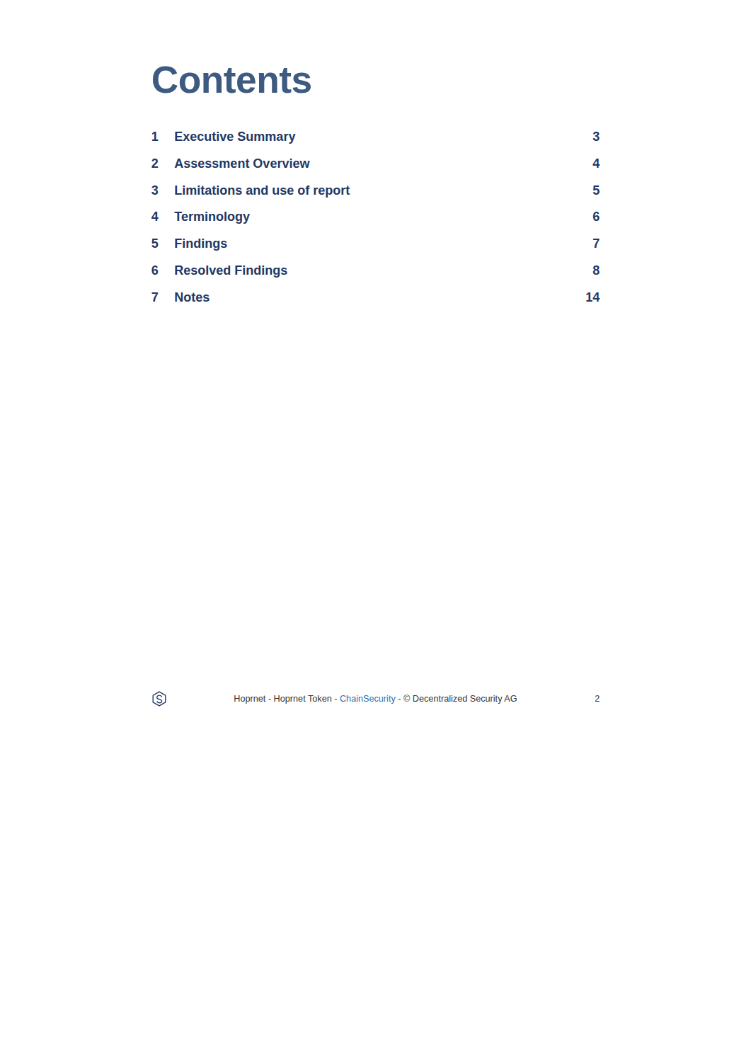Contents
1 Executive Summary 3
2 Assessment Overview 4
3 Limitations and use of report 5
4 Terminology 6
5 Findings 7
6 Resolved Findings 8
7 Notes 14
Hoprnet - Hoprnet Token - ChainSecurity - © Decentralized Security AG
2